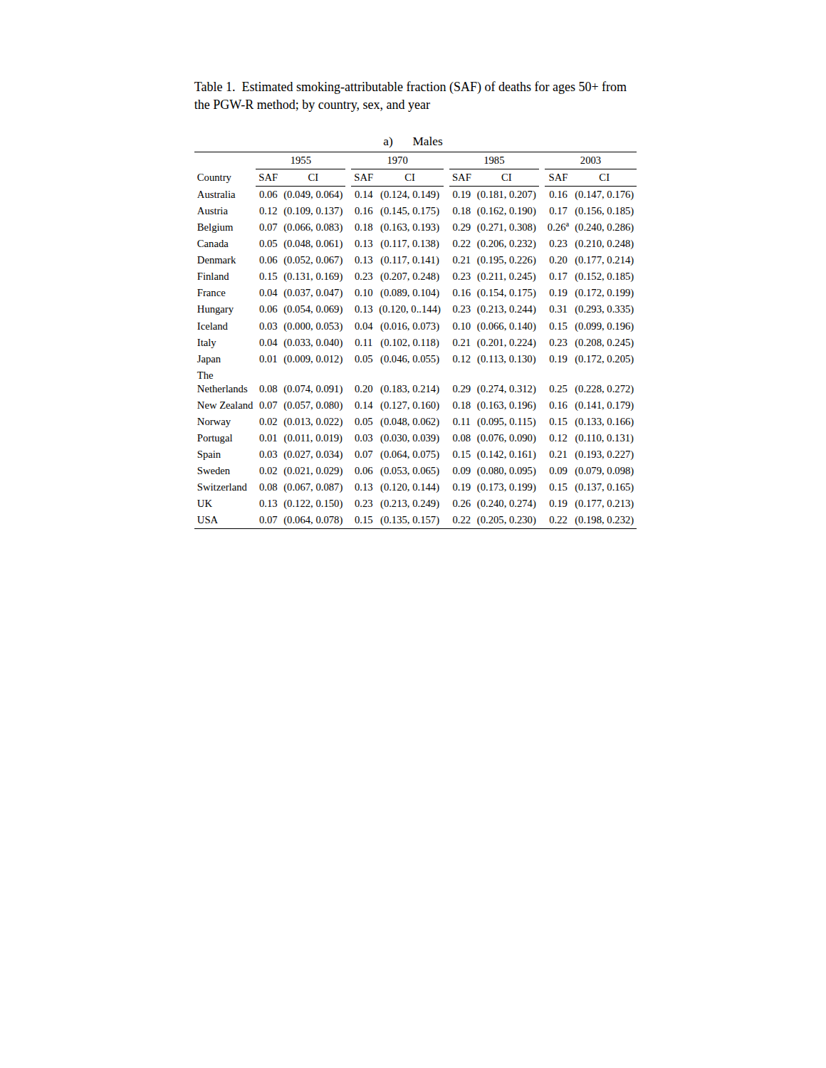Table 1. Estimated smoking-attributable fraction (SAF) of deaths for ages 50+ from the PGW-R method; by country, sex, and year
a) Males
| Country | 1955 | | 1970 | | 1985 | | 2003 |
| --- | --- | --- | --- | --- | --- | --- | --- |
| SAF | CI | SAF | CI | SAF | CI | SAF | CI |
| Australia | 0.06 | (0.049, 0.064) | | 0.14 | (0.124, 0.149) | | 0.19 | (0.181, 0.207) | | 0.16 | (0.147, 0.176) |
| Austria | 0.12 | (0.109, 0.137) | | 0.16 | (0.145, 0.175) | | 0.18 | (0.162, 0.190) | | 0.17 | (0.156, 0.185) |
| Belgium | 0.07 | (0.066, 0.083) | | 0.18 | (0.163, 0.193) | | 0.29 | (0.271, 0.308) | | 0.26 a | (0.240, 0.286) |
| Canada | 0.05 | (0.048, 0.061) | | 0.13 | (0.117, 0.138) | | 0.22 | (0.206, 0.232) | | 0.23 | (0.210, 0.248) |
| Denmark | 0.06 | (0.052, 0.067) | | 0.13 | (0.117, 0.141) | | 0.21 | (0.195, 0.226) | | 0.20 | (0.177, 0.214) |
| Finland | 0.15 | (0.131, 0.169) | | 0.23 | (0.207, 0.248) | | 0.23 | (0.211, 0.245) | | 0.17 | (0.152, 0.185) |
| France | 0.04 | (0.037, 0.047) | | 0.10 | (0.089, 0.104) | | 0.16 | (0.154, 0.175) | | 0.19 | (0.172, 0.199) |
| Hungary | 0.06 | (0.054, 0.069) | | 0.13 | (0.120, 0..144) | | 0.23 | (0.213, 0.244) | | 0.31 | (0.293, 0.335) |
| Iceland | 0.03 | (0.000, 0.053) | | 0.04 | (0.016, 0.073) | | 0.10 | (0.066, 0.140) | | 0.15 | (0.099, 0.196) |
| Italy | 0.04 | (0.033, 0.040) | | 0.11 | (0.102, 0.118) | | 0.21 | (0.201, 0.224) | | 0.23 | (0.208, 0.245) |
| Japan | 0.01 | (0.009, 0.012) | | 0.05 | (0.046, 0.055) | | 0.12 | (0.113, 0.130) | | 0.19 | (0.172, 0.205) |
| The Netherlands | 0.08 | (0.074, 0.091) | | 0.20 | (0.183, 0.214) | | 0.29 | (0.274, 0.312) | | 0.25 | (0.228, 0.272) |
| New Zealand | 0.07 | (0.057, 0.080) | | 0.14 | (0.127, 0.160) | | 0.18 | (0.163, 0.196) | | 0.16 | (0.141, 0.179) |
| Norway | 0.02 | (0.013, 0.022) | | 0.05 | (0.048, 0.062) | | 0.11 | (0.095, 0.115) | | 0.15 | (0.133, 0.166) |
| Portugal | 0.01 | (0.011, 0.019) | | 0.03 | (0.030, 0.039) | | 0.08 | (0.076, 0.090) | | 0.12 | (0.110, 0.131) |
| Spain | 0.03 | (0.027, 0.034) | | 0.07 | (0.064, 0.075) | | 0.15 | (0.142, 0.161) | | 0.21 | (0.193, 0.227) |
| Sweden | 0.02 | (0.021, 0.029) | | 0.06 | (0.053, 0.065) | | 0.09 | (0.080, 0.095) | | 0.09 | (0.079, 0.098) |
| Switzerland | 0.08 | (0.067, 0.087) | | 0.13 | (0.120, 0.144) | | 0.19 | (0.173, 0.199) | | 0.15 | (0.137, 0.165) |
| UK | 0.13 | (0.122, 0.150) | | 0.23 | (0.213, 0.249) | | 0.26 | (0.240, 0.274) | | 0.19 | (0.177, 0.213) |
| USA | 0.07 | (0.064, 0.078) | | 0.15 | (0.135, 0.157) | | 0.22 | (0.205, 0.230) | | 0.22 | (0.198, 0.232) |